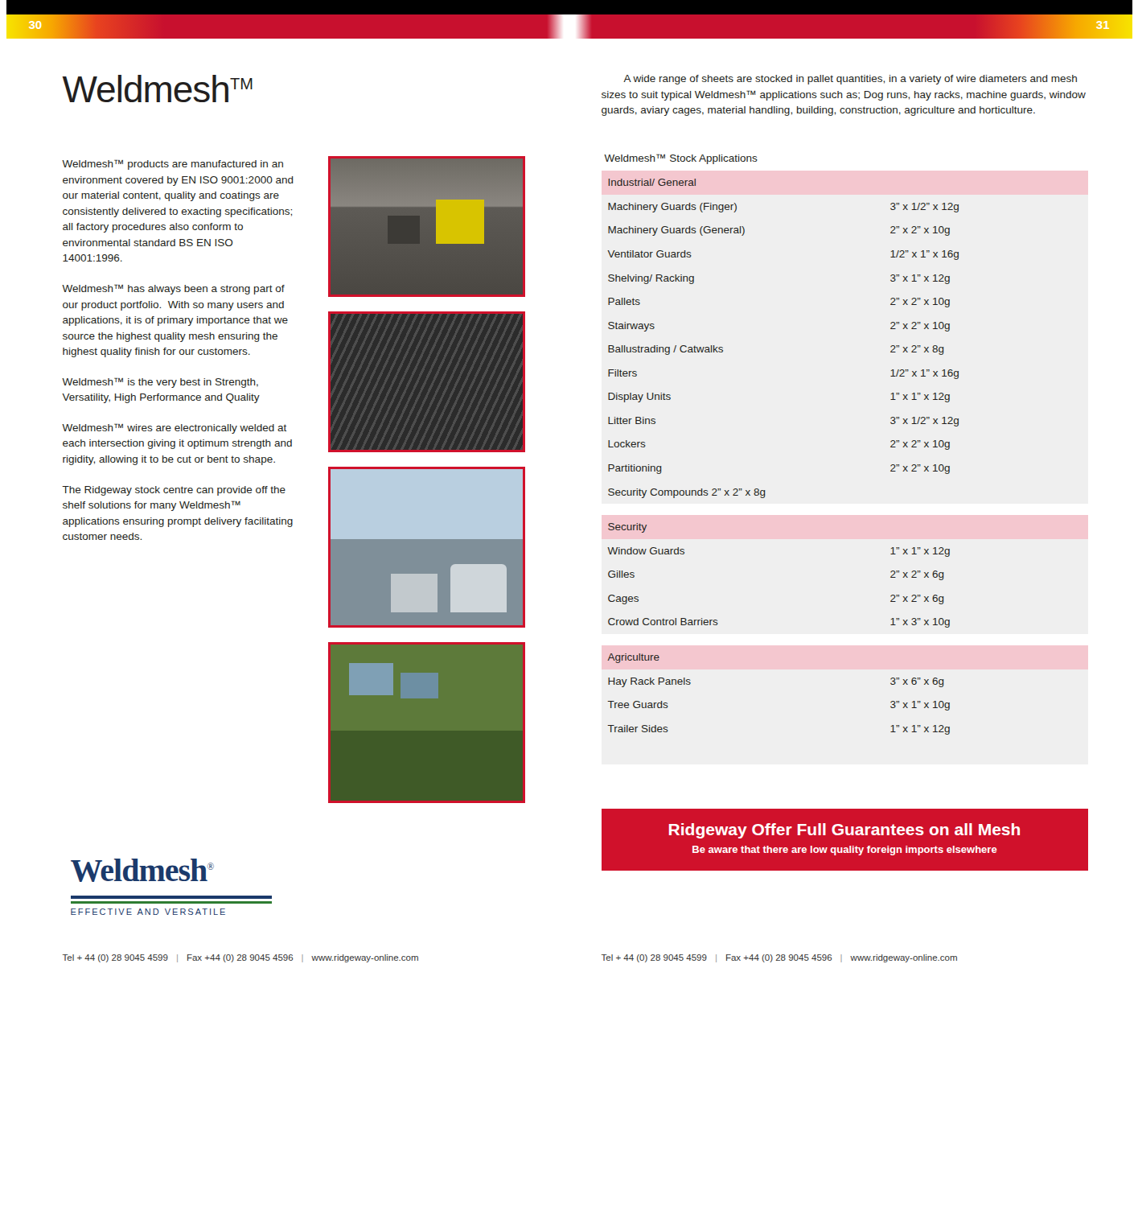30 31
WeldmeshTM
Weldmesh™ products are manufactured in an environment covered by EN ISO 9001:2000 and our material content, quality and coatings are consistently delivered to exacting specifications; all factory procedures also conform to environmental standard BS EN ISO 14001:1996.
Weldmesh™ has always been a strong part of our product portfolio. With so many users and applications, it is of primary importance that we source the highest quality mesh ensuring the highest quality finish for our customers.
Weldmesh™ is the very best in Strength, Versatility, High Performance and Quality
Weldmesh™ wires are electronically welded at each intersection giving it optimum strength and rigidity, allowing it to be cut or bent to shape.
The Ridgeway stock centre can provide off the shelf solutions for many Weldmesh™ applications ensuring prompt delivery facilitating customer needs.
Weldmesh®
EFFECTIVE AND VERSATILE
A wide range of sheets are stocked in pallet quantities, in a variety of wire diameters and mesh sizes to suit typical Weldmesh™ applications such as; Dog runs, hay racks, machine guards, window guards, aviary cages, material handling, building, construction, agriculture and horticulture.
Weldmesh™ Stock Applications
| Industrial/ General |
| Machinery Guards (Finger) | 3” x 1/2” x 12g |
| Machinery Guards (General) | 2” x 2” x 10g |
| Ventilator Guards | 1/2” x 1” x 16g |
| Shelving/ Racking | 3” x 1” x 12g |
| Pallets | 2” x 2” x 10g |
| Stairways | 2” x 2” x 10g |
| Ballustrading / Catwalks | 2” x 2” x 8g |
| Filters | 1/2” x 1” x 16g |
| Display Units | 1” x 1” x 12g |
| Litter Bins | 3” x 1/2” x 12g |
| Lockers | 2” x 2” x 10g |
| Partitioning | 2” x 2” x 10g |
| Security Compounds 2” x 2” x 8g |
| Security |
| Window Guards | 1” x 1” x 12g |
| Gilles | 2” x 2” x 6g |
| Cages | 2” x 2” x 6g |
| Crowd Control Barriers | 1” x 3” x 10g |
| Agriculture |
| Hay Rack Panels | 3” x 6” x 6g |
| Tree Guards | 3” x 1” x 10g |
| Trailer Sides | 1” x 1” x 12g |
Ridgeway Offer Full Guarantees on all Mesh
Be aware that there are low quality foreign imports elsewhere
Tel + 44 (0) 28 9045 4599|Fax +44 (0) 28 9045 4596|www.ridgeway-online.com
Tel + 44 (0) 28 9045 4599|Fax +44 (0) 28 9045 4596|www.ridgeway-online.com